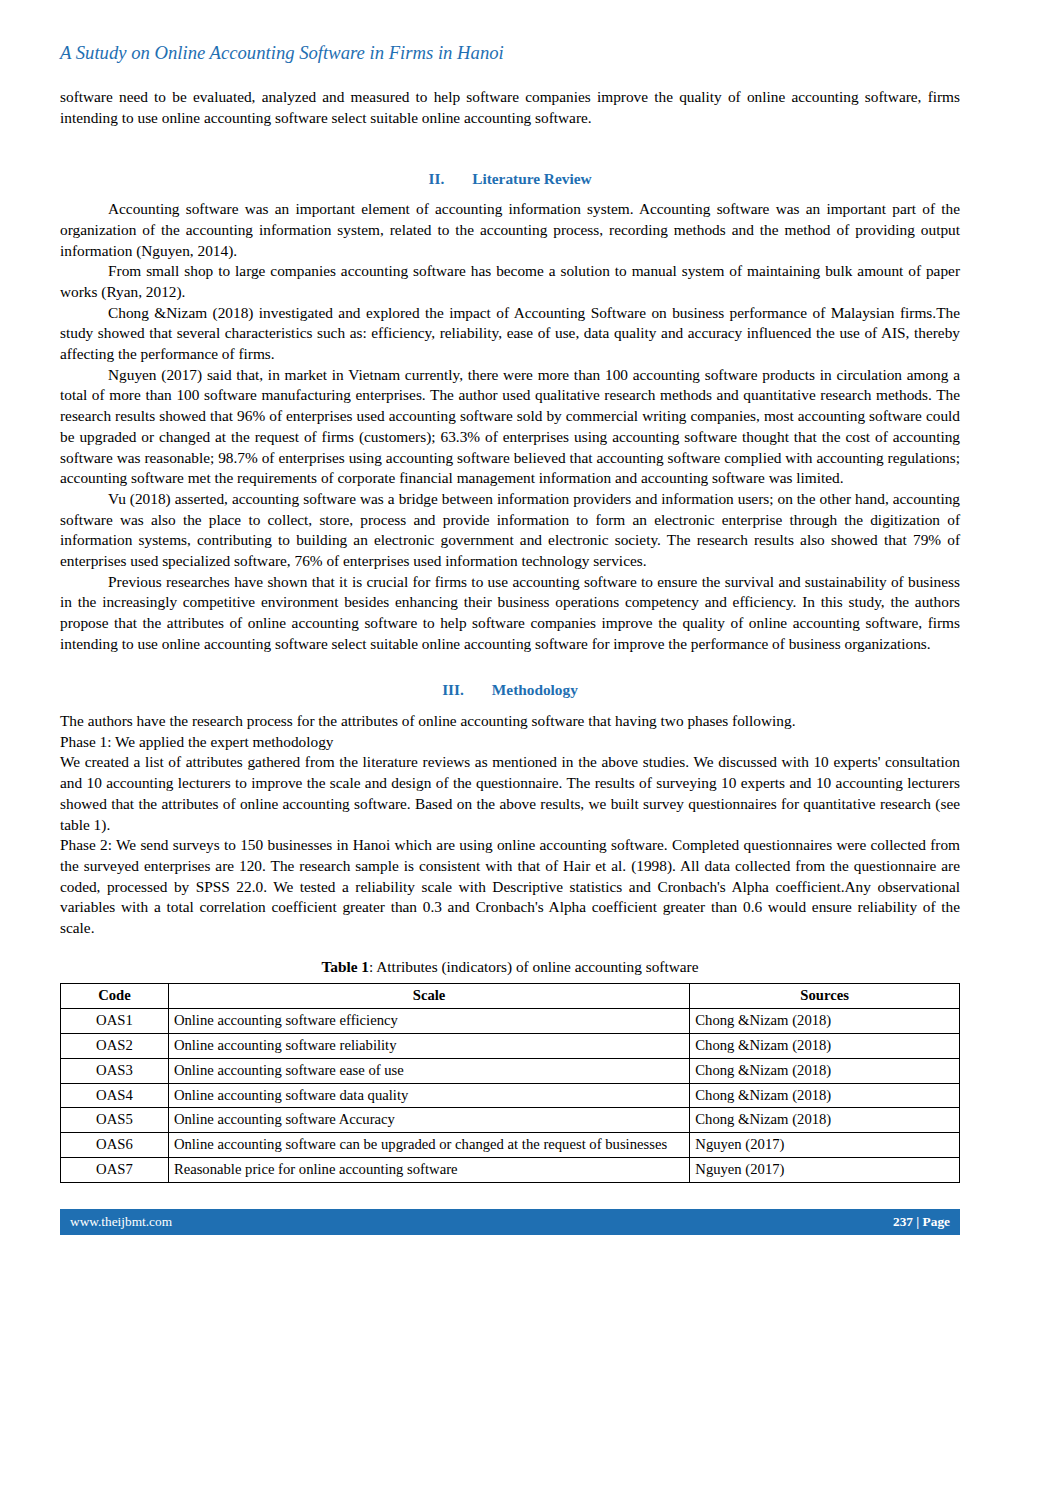A Sutudy on Online Accounting Software in Firms in Hanoi
software need to be evaluated, analyzed and measured to help software companies improve the quality of online accounting software, firms intending to use online accounting software select suitable online accounting software.
II. Literature Review
Accounting software was an important element of accounting information system. Accounting software was an important part of the organization of the accounting information system, related to the accounting process, recording methods and the method of providing output information (Nguyen, 2014).
From small shop to large companies accounting software has become a solution to manual system of maintaining bulk amount of paper works (Ryan, 2012).
Chong &Nizam (2018) investigated and explored the impact of Accounting Software on business performance of Malaysian firms.The study showed that several characteristics such as: efficiency, reliability, ease of use, data quality and accuracy influenced the use of AIS, thereby affecting the performance of firms.
Nguyen (2017) said that, in market in Vietnam currently, there were more than 100 accounting software products in circulation among a total of more than 100 software manufacturing enterprises. The author used qualitative research methods and quantitative research methods. The research results showed that 96% of enterprises used accounting software sold by commercial writing companies, most accounting software could be upgraded or changed at the request of firms (customers); 63.3% of enterprises using accounting software thought that the cost of accounting software was reasonable; 98.7% of enterprises using accounting software believed that accounting software complied with accounting regulations; accounting software met the requirements of corporate financial management information and accounting software was limited.
Vu (2018) asserted, accounting software was a bridge between information providers and information users; on the other hand, accounting software was also the place to collect, store, process and provide information to form an electronic enterprise through the digitization of information systems, contributing to building an electronic government and electronic society. The research results also showed that 79% of enterprises used specialized software, 76% of enterprises used information technology services.
Previous researches have shown that it is crucial for firms to use accounting software to ensure the survival and sustainability of business in the increasingly competitive environment besides enhancing their business operations competency and efficiency. In this study, the authors propose that the attributes of online accounting software to help software companies improve the quality of online accounting software, firms intending to use online accounting software select suitable online accounting software for improve the performance of business organizations.
III. Methodology
The authors have the research process for the attributes of online accounting software that having two phases following.
Phase 1: We applied the expert methodology
We created a list of attributes gathered from the literature reviews as mentioned in the above studies. We discussed with 10 experts' consultation and 10 accounting lecturers to improve the scale and design of the questionnaire. The results of surveying 10 experts and 10 accounting lecturers showed that the attributes of online accounting software. Based on the above results, we built survey questionnaires for quantitative research (see table 1).
Phase 2: We send surveys to 150 businesses in Hanoi which are using online accounting software. Completed questionnaires were collected from the surveyed enterprises are 120. The research sample is consistent with that of Hair et al. (1998). All data collected from the questionnaire are coded, processed by SPSS 22.0. We tested a reliability scale with Descriptive statistics and Cronbach's Alpha coefficient.Any observational variables with a total correlation coefficient greater than 0.3 and Cronbach's Alpha coefficient greater than 0.6 would ensure reliability of the scale.
Table 1: Attributes (indicators) of online accounting software
| Code | Scale | Sources |
| --- | --- | --- |
| OAS1 | Online accounting software efficiency | Chong &Nizam (2018) |
| OAS2 | Online accounting software reliability | Chong &Nizam (2018) |
| OAS3 | Online accounting software ease of use | Chong &Nizam (2018) |
| OAS4 | Online accounting software data quality | Chong &Nizam (2018) |
| OAS5 | Online accounting software Accuracy | Chong &Nizam (2018) |
| OAS6 | Online accounting software can be upgraded or changed at the request of businesses | Nguyen (2017) |
| OAS7 | Reasonable price for online accounting software | Nguyen (2017) |
www.theijbmt.com 237 | Page